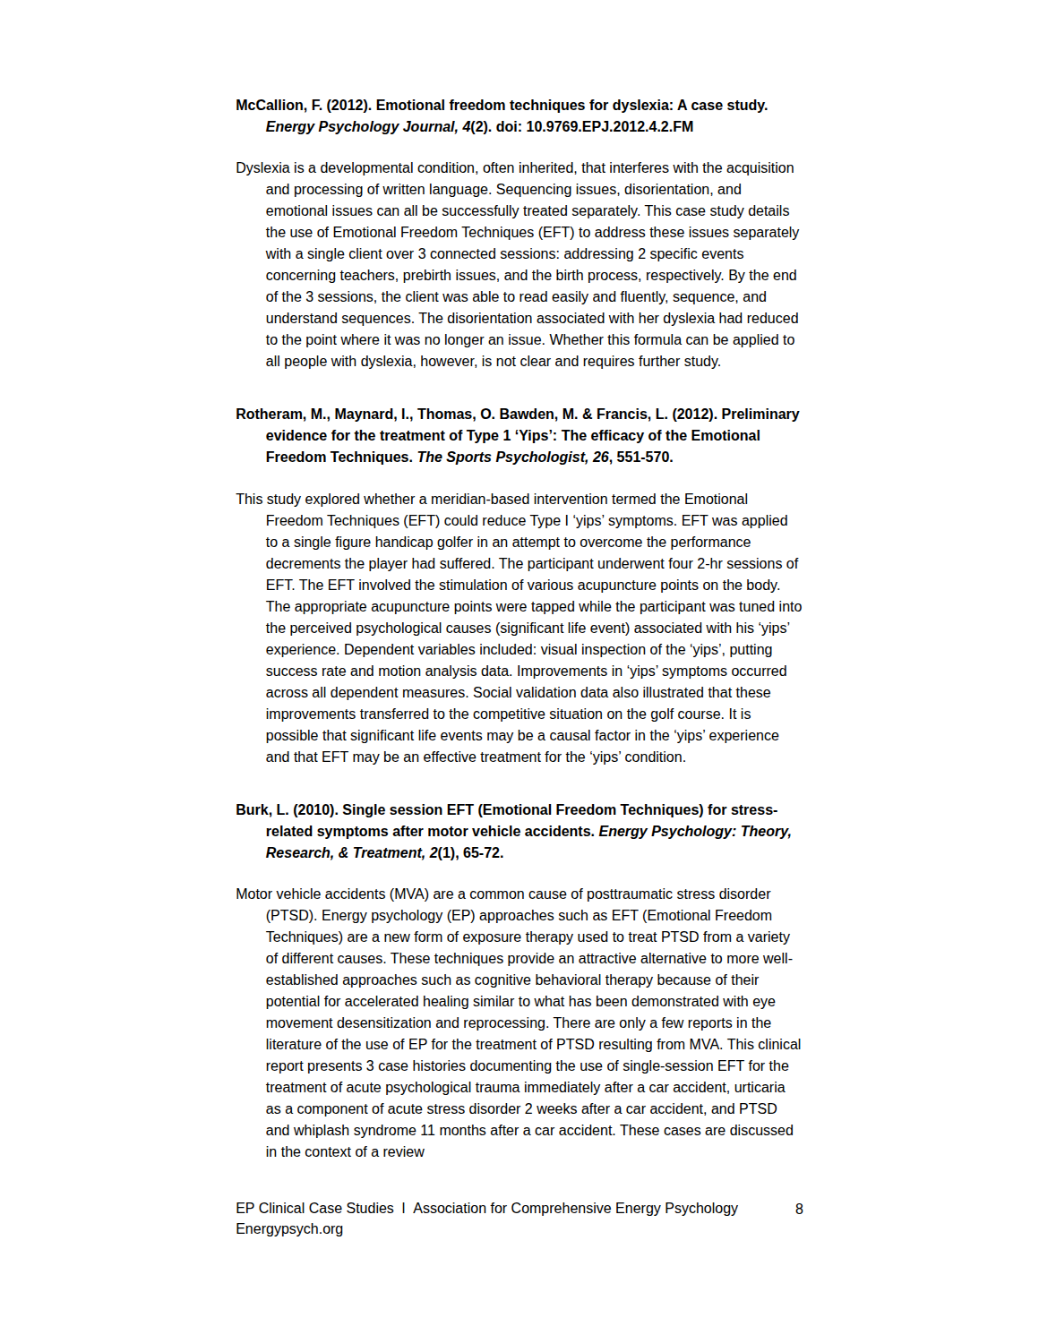McCallion, F. (2012). Emotional freedom techniques for dyslexia: A case study. Energy Psychology Journal, 4(2). doi: 10.9769.EPJ.2012.4.2.FM
Dyslexia is a developmental condition, often inherited, that interferes with the acquisition and processing of written language. Sequencing issues, disorientation, and emotional issues can all be successfully treated separately. This case study details the use of Emotional Freedom Techniques (EFT) to address these issues separately with a single client over 3 connected sessions: addressing 2 specific events concerning teachers, prebirth issues, and the birth process, respectively. By the end of the 3 sessions, the client was able to read easily and fluently, sequence, and understand sequences. The disorientation associated with her dyslexia had reduced to the point where it was no longer an issue. Whether this formula can be applied to all people with dyslexia, however, is not clear and requires further study.
Rotheram, M., Maynard, I., Thomas, O. Bawden, M. & Francis, L. (2012). Preliminary evidence for the treatment of Type 1 ‘Yips’: The efficacy of the Emotional Freedom Techniques. The Sports Psychologist, 26, 551-570.
This study explored whether a meridian-based intervention termed the Emotional Freedom Techniques (EFT) could reduce Type I ‘yips’ symptoms. EFT was applied to a single figure handicap golfer in an attempt to overcome the performance decrements the player had suffered. The participant underwent four 2-hr sessions of EFT. The EFT involved the stimulation of various acupuncture points on the body. The appropriate acupuncture points were tapped while the participant was tuned into the perceived psychological causes (significant life event) associated with his ‘yips’ experience. Dependent variables included: visual inspection of the ‘yips’, putting success rate and motion analysis data. Improvements in ‘yips’ symptoms occurred across all dependent measures. Social validation data also illustrated that these improvements transferred to the competitive situation on the golf course. It is possible that significant life events may be a causal factor in the ‘yips’ experience and that EFT may be an effective treatment for the ‘yips’ condition.
Burk, L. (2010). Single session EFT (Emotional Freedom Techniques) for stress-related symptoms after motor vehicle accidents. Energy Psychology: Theory, Research, & Treatment, 2(1), 65-72.
Motor vehicle accidents (MVA) are a common cause of posttraumatic stress disorder (PTSD). Energy psychology (EP) approaches such as EFT (Emotional Freedom Techniques) are a new form of exposure therapy used to treat PTSD from a variety of different causes. These techniques provide an attractive alternative to more well-established approaches such as cognitive behavioral therapy because of their potential for accelerated healing similar to what has been demonstrated with eye movement desensitization and reprocessing. There are only a few reports in the literature of the use of EP for the treatment of PTSD resulting from MVA. This clinical report presents 3 case histories documenting the use of single-session EFT for the treatment of acute psychological trauma immediately after a car accident, urticaria as a component of acute stress disorder 2 weeks after a car accident, and PTSD and whiplash syndrome 11 months after a car accident. These cases are discussed in the context of a review
EP Clinical Case Studies l Association for Comprehensive Energy Psychology
Energypsych.org
8